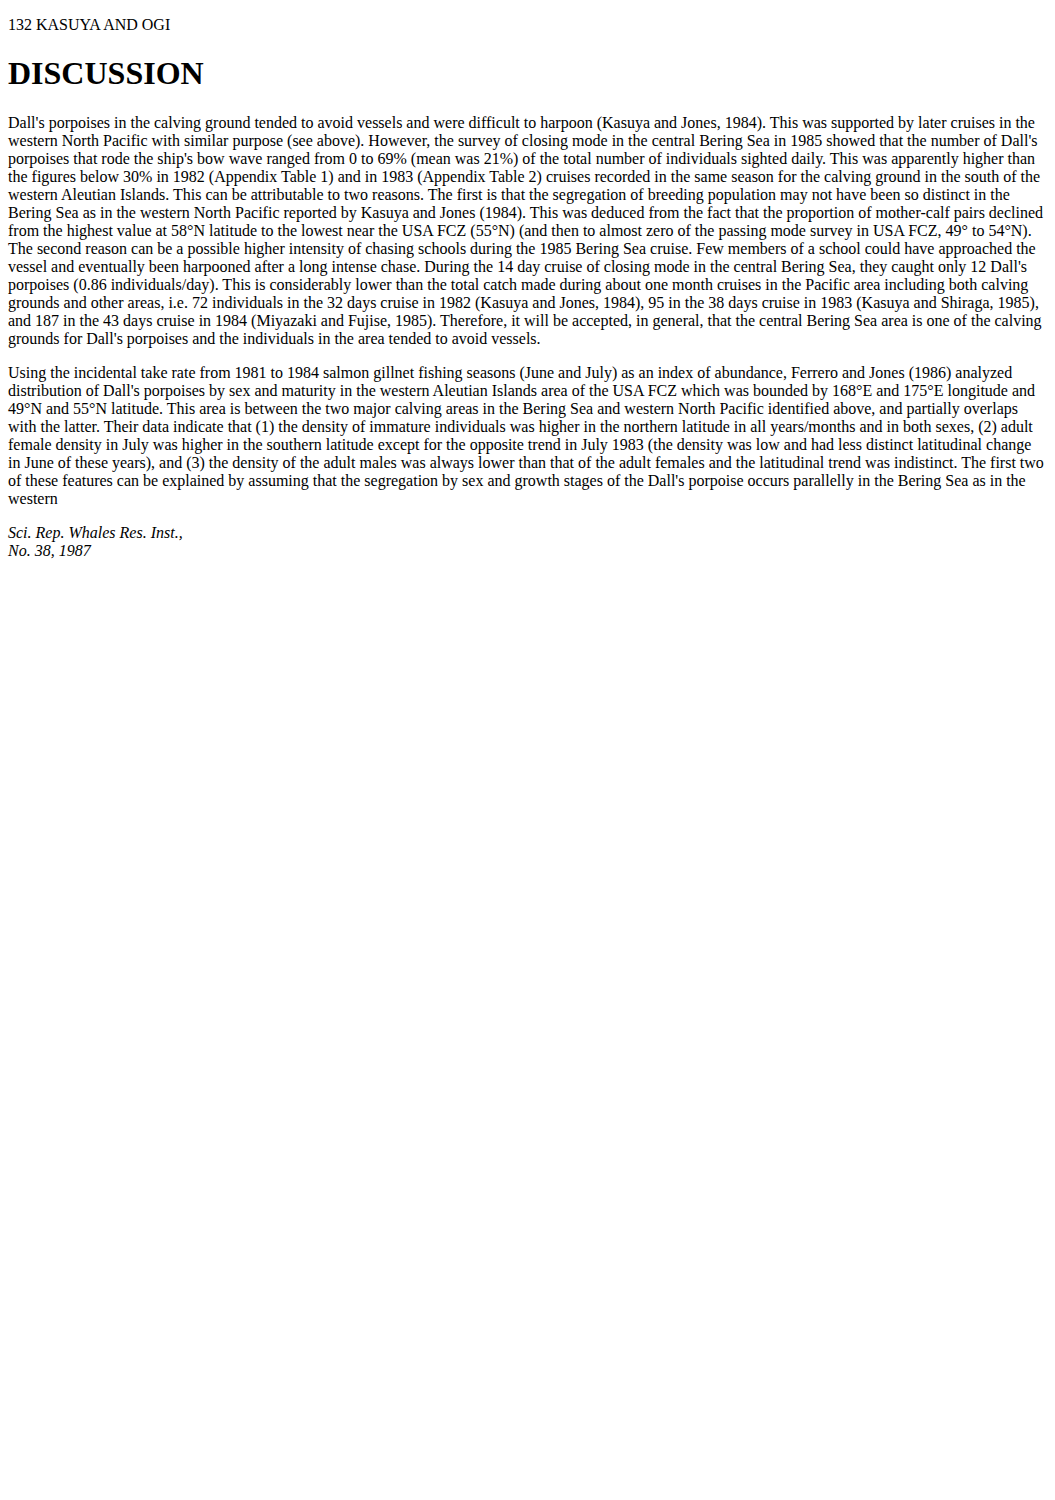132 KASUYA AND OGI
DISCUSSION
Dall's porpoises in the calving ground tended to avoid vessels and were difficult to harpoon (Kasuya and Jones, 1984). This was supported by later cruises in the western North Pacific with similar purpose (see above). However, the survey of closing mode in the central Bering Sea in 1985 showed that the number of Dall's porpoises that rode the ship's bow wave ranged from 0 to 69% (mean was 21%) of the total number of individuals sighted daily. This was apparently higher than the figures below 30% in 1982 (Appendix Table 1) and in 1983 (Appendix Table 2) cruises recorded in the same season for the calving ground in the south of the western Aleutian Islands. This can be attributable to two reasons. The first is that the segregation of breeding population may not have been so distinct in the Bering Sea as in the western North Pacific reported by Kasuya and Jones (1984). This was deduced from the fact that the proportion of mother-calf pairs declined from the highest value at 58°N latitude to the lowest near the USA FCZ (55°N) (and then to almost zero of the passing mode survey in USA FCZ, 49° to 54°N). The second reason can be a possible higher intensity of chasing schools during the 1985 Bering Sea cruise. Few members of a school could have approached the vessel and eventually been harpooned after a long intense chase. During the 14 day cruise of closing mode in the central Bering Sea, they caught only 12 Dall's porpoises (0.86 individuals/day). This is considerably lower than the total catch made during about one month cruises in the Pacific area including both calving grounds and other areas, i.e. 72 individuals in the 32 days cruise in 1982 (Kasuya and Jones, 1984), 95 in the 38 days cruise in 1983 (Kasuya and Shiraga, 1985), and 187 in the 43 days cruise in 1984 (Miyazaki and Fujise, 1985). Therefore, it will be accepted, in general, that the central Bering Sea area is one of the calving grounds for Dall's porpoises and the individuals in the area tended to avoid vessels.
Using the incidental take rate from 1981 to 1984 salmon gillnet fishing seasons (June and July) as an index of abundance, Ferrero and Jones (1986) analyzed distribution of Dall's porpoises by sex and maturity in the western Aleutian Islands area of the USA FCZ which was bounded by 168°E and 175°E longitude and 49°N and 55°N latitude. This area is between the two major calving areas in the Bering Sea and western North Pacific identified above, and partially overlaps with the latter. Their data indicate that (1) the density of immature individuals was higher in the northern latitude in all years/months and in both sexes, (2) adult female density in July was higher in the southern latitude except for the opposite trend in July 1983 (the density was low and had less distinct latitudinal change in June of these years), and (3) the density of the adult males was always lower than that of the adult females and the latitudinal trend was indistinct. The first two of these features can be explained by assuming that the segregation by sex and growth stages of the Dall's porpoise occurs parallelly in the Bering Sea as in the western
Sci. Rep. Whales Res. Inst.,
No. 38, 1987